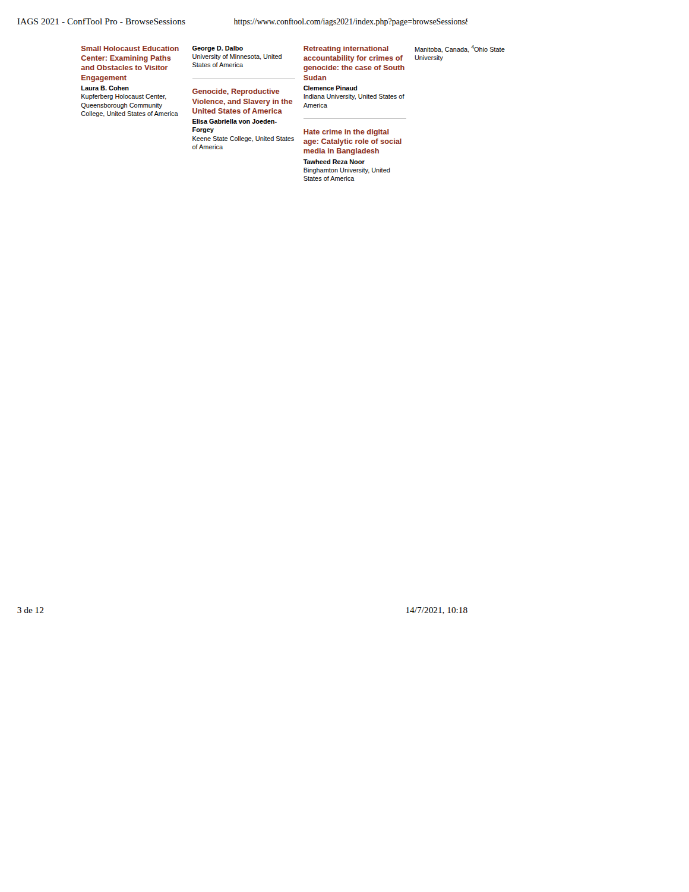IAGS 2021 - ConfTool Pro - BrowseSessions
https://www.conftool.com/iags2021/index.php?page=browseSessions&pr...
| Small Holocaust Education Center: Examining Paths and Obstacles to Visitor Engagement Laura B. Cohen Kupferberg Holocaust Center, Queensborough Community College, United States of America | George D. Dalbo University of Minnesota, United States of America Genocide, Reproductive Violence, and Slavery in the United States of America Elisa Gabriella von Joeden-Forgey Keene State College, United States of America | Retreating international accountability for crimes of genocide: the case of South Sudan Clemence Pinaud Indiana University, United States of America Hate crime in the digital age: Catalytic role of social media in Bangladesh Tawheed Reza Noor Binghamton University, United States of America | Manitoba, Canada, 4 Ohio State University |
3 de 12
14/7/2021, 10:18